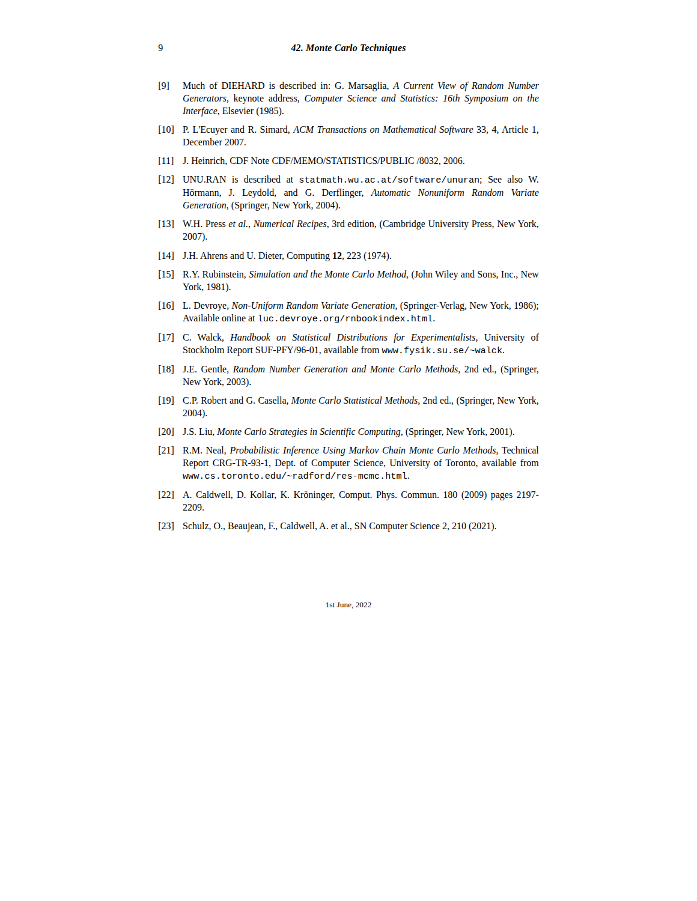9 42. Monte Carlo Techniques
[9] Much of DIEHARD is described in: G. Marsaglia, A Current View of Random Number Generators, keynote address, Computer Science and Statistics: 16th Symposium on the Interface, Elsevier (1985).
[10] P. L'Ecuyer and R. Simard, ACM Transactions on Mathematical Software 33, 4, Article 1, December 2007.
[11] J. Heinrich, CDF Note CDF/MEMO/STATISTICS/PUBLIC /8032, 2006.
[12] UNU.RAN is described at statmath.wu.ac.at/software/unuran; See also W. Hörmann, J. Leydold, and G. Derflinger, Automatic Nonuniform Random Variate Generation, (Springer, New York, 2004).
[13] W.H. Press et al., Numerical Recipes, 3rd edition, (Cambridge University Press, New York, 2007).
[14] J.H. Ahrens and U. Dieter, Computing 12, 223 (1974).
[15] R.Y. Rubinstein, Simulation and the Monte Carlo Method, (John Wiley and Sons, Inc., New York, 1981).
[16] L. Devroye, Non-Uniform Random Variate Generation, (Springer-Verlag, New York, 1986); Available online at luc.devroye.org/rnbookindex.html.
[17] C. Walck, Handbook on Statistical Distributions for Experimentalists, University of Stockholm Report SUF-PFY/96-01, available from www.fysik.su.se/~walck.
[18] J.E. Gentle, Random Number Generation and Monte Carlo Methods, 2nd ed., (Springer, New York, 2003).
[19] C.P. Robert and G. Casella, Monte Carlo Statistical Methods, 2nd ed., (Springer, New York, 2004).
[20] J.S. Liu, Monte Carlo Strategies in Scientific Computing, (Springer, New York, 2001).
[21] R.M. Neal, Probabilistic Inference Using Markov Chain Monte Carlo Methods, Technical Report CRG-TR-93-1, Dept. of Computer Science, University of Toronto, available from www.cs.toronto.edu/~radford/res-mcmc.html.
[22] A. Caldwell, D. Kollar, K. Kröninger, Comput. Phys. Commun. 180 (2009) pages 2197-2209.
[23] Schulz, O., Beaujean, F., Caldwell, A. et al., SN Computer Science 2, 210 (2021).
1st June, 2022